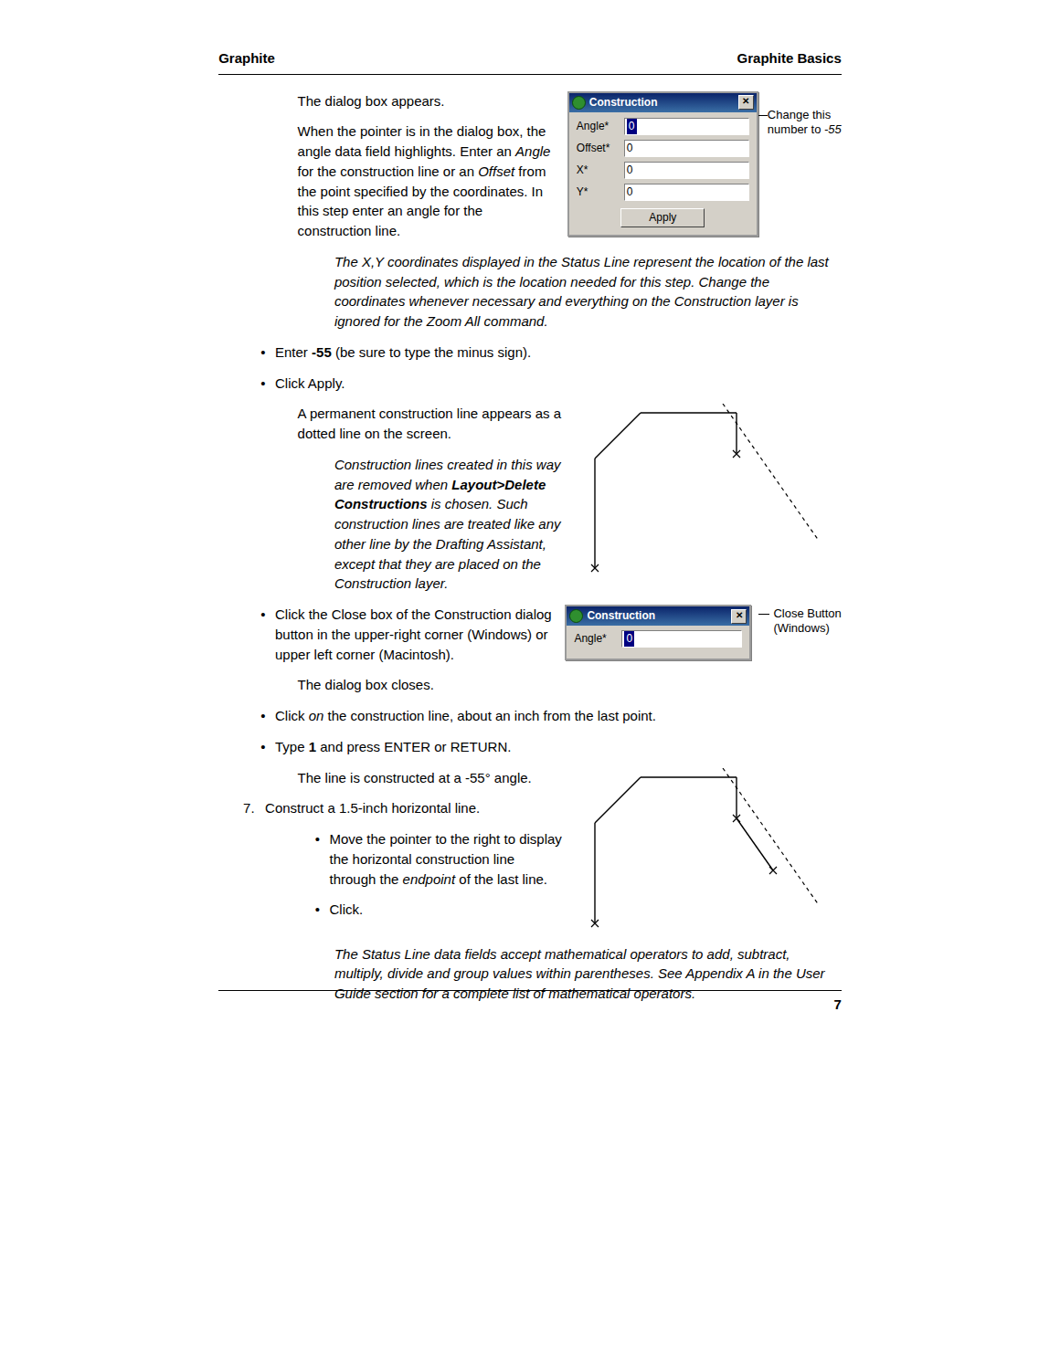Graphite Graphite Basics
Construction ✕
Angle* 0
Offset* 0
X* 0
Y* 0
Apply
Change this
number to -55
The dialog box appears.
When the pointer is in the dialog box, the angle data field highlights. Enter an Angle for the construction line or an Offset from the point specified by the coordinates. In this step enter an angle for the construction line.
The X,Y coordinates displayed in the Status Line represent the location of the last position selected, which is the location needed for this step. Change the coordinates whenever necessary and everything on the Construction layer is ignored for the Zoom All command.
Enter -55 (be sure to type the minus sign).
Click Apply.
A permanent construction line appears as a dotted line on the screen.
Construction lines created in this way are removed when Layout>Delete Constructions is chosen. Such construction lines are treated like any other line by the Drafting Assistant, except that they are placed on the Construction layer.
Construction ✕
Angle* 0
Close Button
(Windows)
Click the Close box of the Construction dialog button in the upper-right corner (Windows) or upper left corner (Macintosh).
The dialog box closes.
Click on the construction line, about an inch from the last point.
Type 1 and press ENTER or RETURN.
The line is constructed at a -55° angle.
7. Construct a 1.5-inch horizontal line.
Move the pointer to the right to display the horizontal construction line through the endpoint of the last line.
Click.
The Status Line data fields accept mathematical operators to add, subtract, multiply, divide and group values within parentheses. See Appendix A in the User Guide section for a complete list of mathematical operators.
7